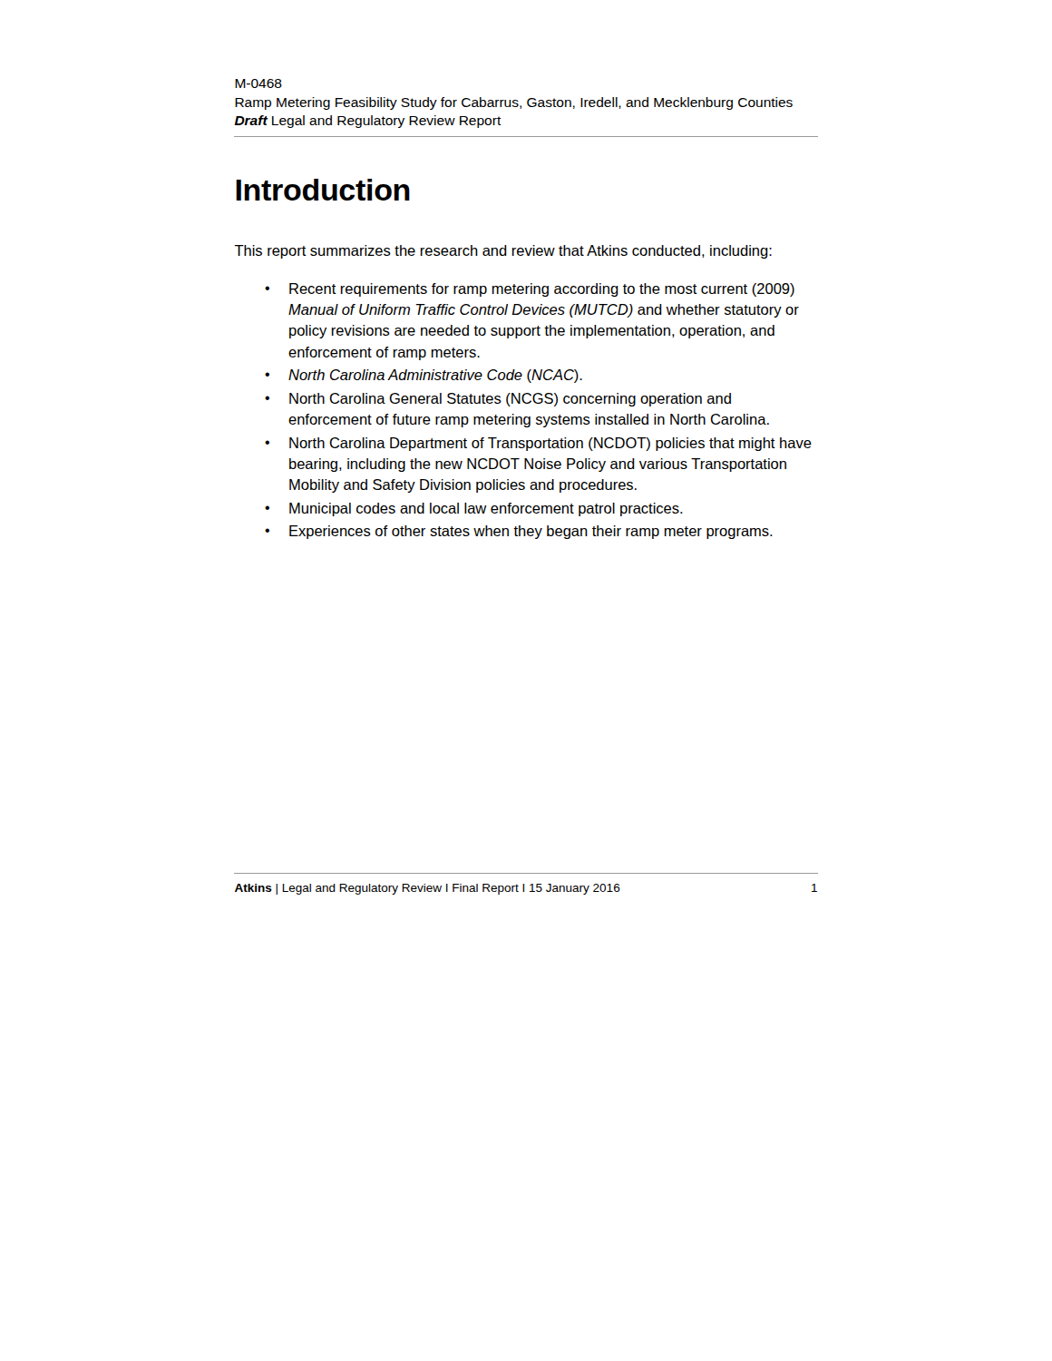M-0468
Ramp Metering Feasibility Study for Cabarrus, Gaston, Iredell, and Mecklenburg Counties
Draft Legal and Regulatory Review Report
Introduction
This report summarizes the research and review that Atkins conducted, including:
Recent requirements for ramp metering according to the most current (2009) Manual of Uniform Traffic Control Devices (MUTCD) and whether statutory or policy revisions are needed to support the implementation, operation, and enforcement of ramp meters.
North Carolina Administrative Code (NCAC).
North Carolina General Statutes (NCGS) concerning operation and enforcement of future ramp metering systems installed in North Carolina.
North Carolina Department of Transportation (NCDOT) policies that might have bearing, including the new NCDOT Noise Policy and various Transportation Mobility and Safety Division policies and procedures.
Municipal codes and local law enforcement patrol practices.
Experiences of other states when they began their ramp meter programs.
Atkins | Legal and Regulatory Review I Final Report I 15 January 2016
1